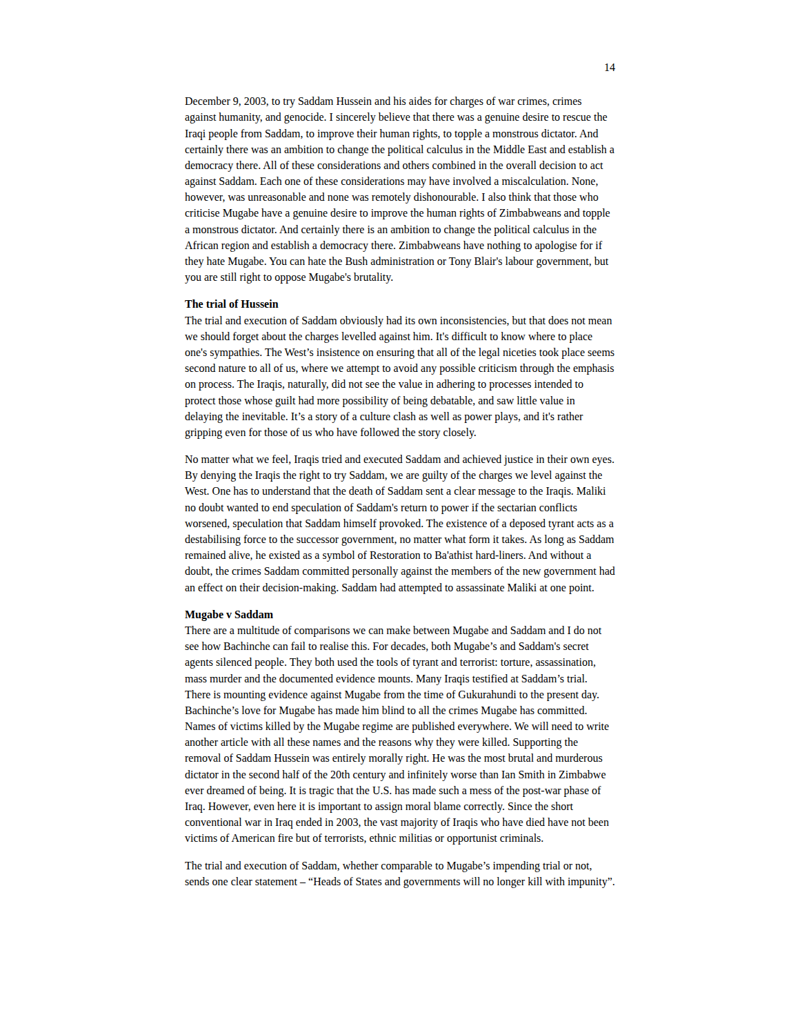14
December 9, 2003, to try Saddam Hussein and his aides for charges of war crimes, crimes against humanity, and genocide. I sincerely believe that there was a genuine desire to rescue the Iraqi people from Saddam, to improve their human rights, to topple a monstrous dictator. And certainly there was an ambition to change the political calculus in the Middle East and establish a democracy there. All of these considerations and others combined in the overall decision to act against Saddam. Each one of these considerations may have involved a miscalculation. None, however, was unreasonable and none was remotely dishonourable. I also think that those who criticise Mugabe have a genuine desire to improve the human rights of Zimbabweans and topple a monstrous dictator. And certainly there is an ambition to change the political calculus in the African region and establish a democracy there. Zimbabweans have nothing to apologise for if they hate Mugabe. You can hate the Bush administration or Tony Blair's labour government, but you are still right to oppose Mugabe's brutality.
The trial of Hussein
The trial and execution of Saddam obviously had its own inconsistencies, but that does not mean we should forget about the charges levelled against him. It's difficult to know where to place one's sympathies. The West’s insistence on ensuring that all of the legal niceties took place seems second nature to all of us, where we attempt to avoid any possible criticism through the emphasis on process. The Iraqis, naturally, did not see the value in adhering to processes intended to protect those whose guilt had more possibility of being debatable, and saw little value in delaying the inevitable. It’s a story of a culture clash as well as power plays, and it's rather gripping even for those of us who have followed the story closely.
No matter what we feel, Iraqis tried and executed Saddam and achieved justice in their own eyes. By denying the Iraqis the right to try Saddam, we are guilty of the charges we level against the West. One has to understand that the death of Saddam sent a clear message to the Iraqis. Maliki no doubt wanted to end speculation of Saddam's return to power if the sectarian conflicts worsened, speculation that Saddam himself provoked. The existence of a deposed tyrant acts as a destabilising force to the successor government, no matter what form it takes. As long as Saddam remained alive, he existed as a symbol of Restoration to Ba'athist hard-liners. And without a doubt, the crimes Saddam committed personally against the members of the new government had an effect on their decision-making. Saddam had attempted to assassinate Maliki at one point.
Mugabe v Saddam
There are a multitude of comparisons we can make between Mugabe and Saddam and I do not see how Bachinche can fail to realise this. For decades, both Mugabe’s and Saddam's secret agents silenced people. They both used the tools of tyrant and terrorist: torture, assassination, mass murder and the documented evidence mounts. Many Iraqis testified at Saddam’s trial. There is mounting evidence against Mugabe from the time of Gukurahundi to the present day. Bachinche’s love for Mugabe has made him blind to all the crimes Mugabe has committed. Names of victims killed by the Mugabe regime are published everywhere. We will need to write another article with all these names and the reasons why they were killed. Supporting the removal of Saddam Hussein was entirely morally right. He was the most brutal and murderous dictator in the second half of the 20th century and infinitely worse than Ian Smith in Zimbabwe ever dreamed of being. It is tragic that the U.S. has made such a mess of the post-war phase of Iraq. However, even here it is important to assign moral blame correctly. Since the short conventional war in Iraq ended in 2003, the vast majority of Iraqis who have died have not been victims of American fire but of terrorists, ethnic militias or opportunist criminals.
The trial and execution of Saddam, whether comparable to Mugabe’s impending trial or not, sends one clear statement – “Heads of States and governments will no longer kill with impunity”.